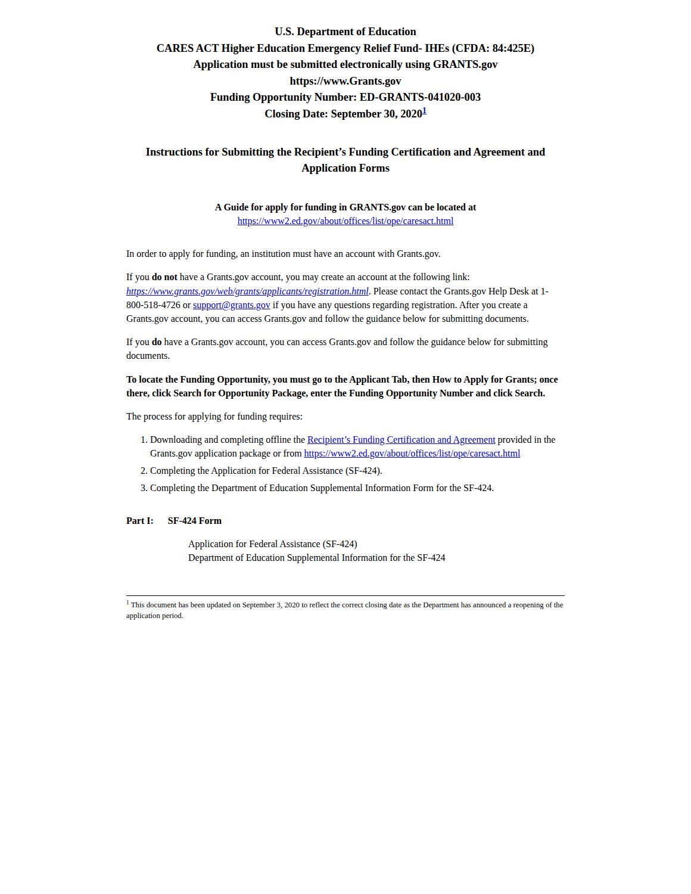U.S. Department of Education
CARES ACT Higher Education Emergency Relief Fund- IHEs (CFDA: 84:425E)
Application must be submitted electronically using GRANTS.gov
https://www.Grants.gov
Funding Opportunity Number: ED-GRANTS-041020-003
Closing Date: September 30, 20201
Instructions for Submitting the Recipient’s Funding Certification and Agreement and Application Forms
A Guide for apply for funding in GRANTS.gov can be located at
https://www2.ed.gov/about/offices/list/ope/caresact.html
In order to apply for funding, an institution must have an account with Grants.gov.
If you do not have a Grants.gov account, you may create an account at the following link: https://www.grants.gov/web/grants/applicants/registration.html. Please contact the Grants.gov Help Desk at 1-800-518-4726 or support@grants.gov if you have any questions regarding registration. After you create a Grants.gov account, you can access Grants.gov and follow the guidance below for submitting documents.
If you do have a Grants.gov account, you can access Grants.gov and follow the guidance below for submitting documents.
To locate the Funding Opportunity, you must go to the Applicant Tab, then How to Apply for Grants; once there, click Search for Opportunity Package, enter the Funding Opportunity Number and click Search.
The process for applying for funding requires:
Downloading and completing offline the Recipient’s Funding Certification and Agreement provided in the Grants.gov application package or from https://www2.ed.gov/about/offices/list/ope/caresact.html
Completing the Application for Federal Assistance (SF-424).
Completing the Department of Education Supplemental Information Form for the SF-424.
Part I: SF-424 Form
Application for Federal Assistance (SF-424)
Department of Education Supplemental Information for the SF-424
1 This document has been updated on September 3, 2020 to reflect the correct closing date as the Department has announced a reopening of the application period.